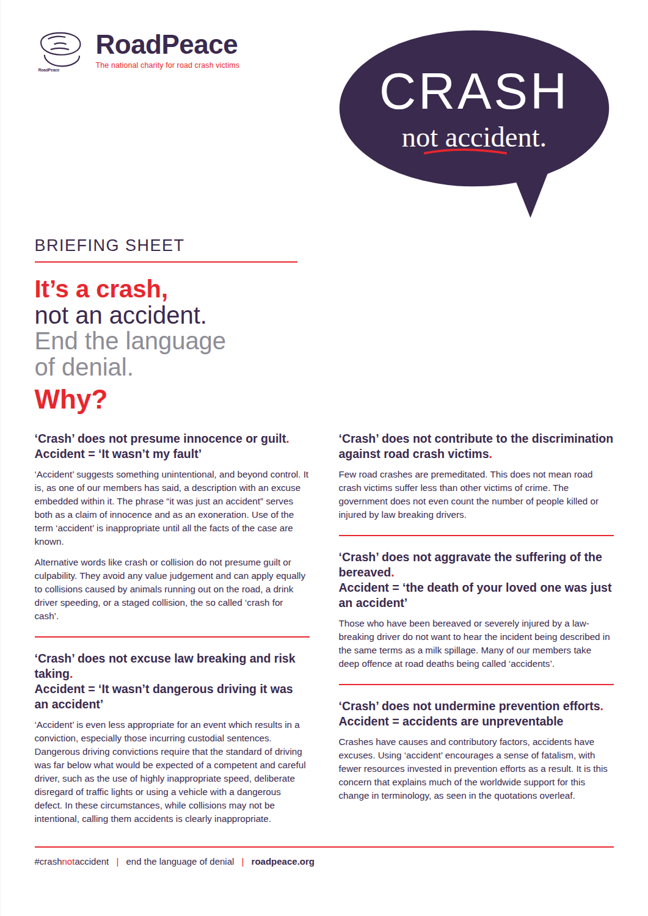RoadPeace
RoadPeace
The national charity for road crash victims
CRASH not accident.
BRIEFING SHEET
It’s a crash, not an accident. End the language
of denial.
Why?
‘Crash’ does not presume innocence or guilt. Accident = ‘It wasn’t my fault’
‘Accident’ suggests something unintentional, and beyond control. It is, as one of our members has said, a description with an excuse embedded within it. The phrase “it was just an accident” serves both as a claim of innocence and as an exoneration. Use of the term ‘accident’ is inappropriate until all the facts of the case are known.
Alternative words like crash or collision do not presume guilt or culpability. They avoid any value judgement and can apply equally to collisions caused by animals running out on the road, a drink driver speeding, or a staged collision, the so called ‘crash for cash’.
‘Crash’ does not excuse law breaking and risk taking. Accident = ‘It wasn’t dangerous driving it was an accident’
‘Accident’ is even less appropriate for an event which results in a conviction, especially those incurring custodial sentences. Dangerous driving convictions require that the standard of driving was far below what would be expected of a competent and careful driver, such as the use of highly inappropriate speed, deliberate disregard of traffic lights or using a vehicle with a dangerous defect. In these circumstances, while collisions may not be intentional, calling them accidents is clearly inappropriate.
‘Crash’ does not contribute to the discrimination against road crash victims.
Few road crashes are premeditated. This does not mean road crash victims suffer less than other victims of crime. The government does not even count the number of people killed or injured by law breaking drivers.
‘Crash’ does not aggravate the suffering of the bereaved. Accident = ‘the death of your loved one was just an accident’
Those who have been bereaved or severely injured by a law-breaking driver do not want to hear the incident being described in the same terms as a milk spillage. Many of our members take deep offence at road deaths being called ‘accidents’.
‘Crash’ does not undermine prevention efforts. Accident = accidents are unpreventable
Crashes have causes and contributory factors, accidents have excuses. Using ‘accident’ encourages a sense of fatalism, with fewer resources invested in prevention efforts as a result. It is this concern that explains much of the worldwide support for this change in terminology, as seen in the quotations overleaf.
#crashnotaccident | end the language of denial | roadpeace.org